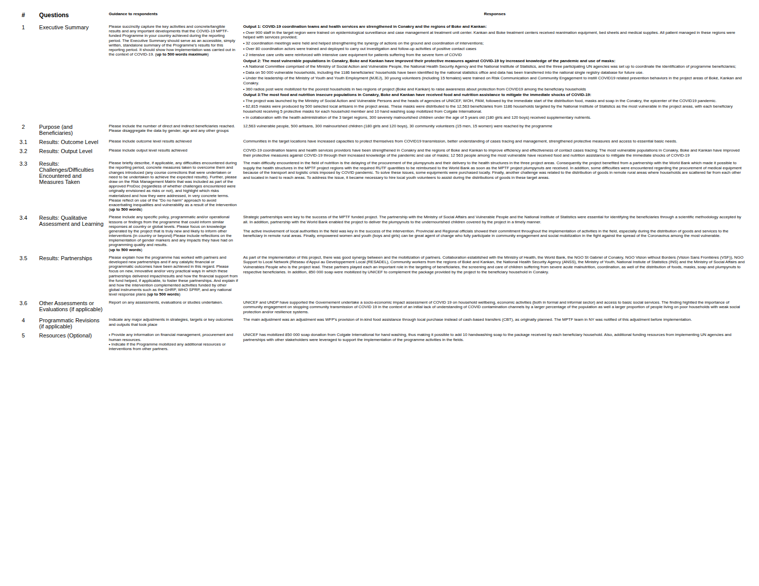| # | Questions | Guidance to respondents | Responses |
| --- | --- | --- | --- |
| 1 | Executive Summary | Please succinctly capture the key activities and concrete/tangible results and any important developments that the COVID-19 MPTF-funded Programme in your country achieved during the reporting period. The Executive Summary should serve as an accessible, simply written, standalone summary of the Programme's results for this reporting period. It should show how implementation was carried out in the context of COVID-19. ( up to 500 words maximum ) | Output 1: COVID-19 coordination teams and health services are strengthened in Conakry and the regions of Boke and Kankan: • Over 900 staff in the target region were trained on epidemiological surveillance and case management at treatment unit center. Kankan and Boke treatment centers received reanimation equipment, bed sheets and medical supplies. All patient managed in these regions were helped with services provided; • 32 coordination meetings were held and helped strengthening the synergy of actions on the ground and coordination of interventions; • Over 80 coordination actors were trained and deployed to carry out investigation and follow-up activities of positive contact cases • 2 intensive care units were reinforced with intensive care equipment for patients suffering from the severe form of COVID Output 2: The most vulnerable populations in Conakry, Boke and Kankan have improved their protective measures against COVID-19 by increased knowledge of the pandemic and use of masks: • A National Committee comprised of the Ministry of Social Action and Vulnerable People, the National Health Security Agency and the National Institute of Statistics, and the three participating UN agencies was set up to coordinate the identification of programme beneficiaries; • Data on 50 000 vulnerable households, including the 1186 beneficiaries' households have been identified by the national statistics office and data has been transferred into the national single registry database for future use. • Under the leadership of the Ministry of Youth and Youth Employment (MJEJ), 30 young volunteers (including 15 females) were trained on Risk Communication and Community Engagement to instill COVID19 related prevention behaviors in the project areas of Boké, Kankan and Conakry. • 360 radios post were mobilized for the poorest households in two regions of project (Boke and Kankan) to raise awareness about protection from COVID19 among the beneficiary households Output 3:The most food and nutrition insecure populations in Conakry, Boke and Kankan have received food and nutrition assistance to mitigate the immediate shocks of COVID-19: • The project was launched by the Ministry of Social Action and Vulnerable Persons and the heads of agencies of UNICEF, WOH, PAM, followed by the immediate start of the distribution food, masks and soap in the Conakry, the epicenter of the COVID19 pandemic. • 62,815 masks were produced by 500 selected local artisans in the project areas. These masks were distributed to the 12,563 beneficiaries from 1186 households targeted by the National Institute of Statistics as the most vulnerable in the project areas, with each beneficiary household receiving 5 protective masks for each household member and 10 hand washing soap mobilized from Colgate International. • In collaboration with the health administration of the 3 target regions, 300 severely malnourished children under the age of 5 years old (180 girls and 120 boys) received supplementary nutrients. |
| 2 | Purpose (and Beneficiaries) | Please include the number of direct and indirect beneficiaries reached. Please disaggregate the data by gender, age and any other groups | 12,563 vulnerable people, 500 artisans, 300 malnourished children (180 girls and 120 boys), 30 community volunteers (15 men, 15 women) were reached by the programme |
| 3.1 | Results: Outcome Level | Please include outcome level results achieved | Communities in the target locations have increased capacities to protect themselves from COVID19 transmission, better understanding of cases tracing and management, strengthened protective measures and access to essential basic needs. |
| 3.2 | Results: Output Level | Please include output level results achieved | COVID-19 coordination teams and health services providors have been strengthened in Conakry and the regions of Boke and Kankan to improve efficiency and effectiveness of contact cases tracing; The most vulnerable populations in Conakry, Boke and Kankan have improved their protective measures against COVID-19 through their increased knowledge of the pandemic and use of masks; 12 563 people among the most vulnerable have received food and nutrition assistance to mitigate the immediate shocks of COVID-19 |
| 3.3 | Results: Challenges/Difficulties Encountered and Measures Taken | Please briefly describe, if applicable, any difficulties encountered during the reporting period, concrete measures taken to overcome them and changes introduced (any course corrections that were undertaken or need to be undertaken to achieve the expected results). Further, please draw on the Risk Management Matrix that was included as part of the approved ProDoc (regardless of whether challenges encountered were originally envisioned as risks or not), and highlight which risks materialized and how they were addressed, in very concrete terms. Please reflect on use of the "Do no harm" approach to avoid exacerbating inequalities and vulnerability as a result of the intervention ( up to 500 words ) | The main difficulty encountered in the field of nutrition is the delaying of the procurement of the plumpynuts and their delivery to the health structures in the three project areas. Consequently the project benefited from a partnership with the World Bank which made it possible to supply the health structures in the MPTF project regions with the required RUTF quantities to be reimbursed to the World Bank as soon as the MPTF project plumpynuts are received. In addition, some difficulties were encountered regarding the procurement of medical equipment because of the transport and logistic crisis imposed by COVID pandemic. To solve these issues, some equipments were purchased locally. Finally, another challenge was related to the distribution of goods in remote rural areas where households are scattered far from each other and located in hard to reach areas. To address the issue, it became necessary to hire local youth volunteers to assist during the distributions of goods in these target areas. |
| 3.4 | Results: Qualitative Assessment and Learning | Please include any specific policy, programmatic and/or operational lessons or findings from the programme that could inform similar responses at country or global levels. Please focus on knowledge generated by the project that is truly new and likely to inform other interventions (in country or beyond) Please include reflections on the implementation of gender markers and any impacts they have had on programming quality and results. ( up to 500 words ) | Strategic partnerships were key to the success of the MPTF funded project. The partnership with the Ministry of Social Affairs and Vulnerable People and the National Institute of Statistics were essential for identifying the beneficiaries through a scientific methodology accepted by all. In addition, partnership with the World Bank enabled the project to deliver the plumpynuts to the undernourished children covered by the project in a timely manner. The active involvement of local authorities in the field was key in the success of the intervention. Provincial and Regional officials showed their commitment throughout the implementation of activities in the field, especially during the distribution of goods and services to the beneficiary in remote rural areas. Finally, empowered women and youth (boys and girls) can be great agent of change who fully participate in community engagement and social mobilization in the fight against the spread of the Coronavirus among the most vulnerable. |
| 3.5 | Results: Partnerships | Please explain how the programme has worked with partners and developed new partnerships and if any catalytic financial or programmatic outcomes have been achieved in this regard. Please focus on new, innovative and/or very practical ways in which these partnerships delivered impact/results and how the financial support from the fund helped, if applicable, to foster these partnerships. And explain if and how the intervention complemented activities funded by other global instruments such as the GHRP, WHO SPRP, and any national level response plans ( up to 500 words ) | As part of the implementation of this project, there was good synergy between and the mobilization of partners. Collaboration established with the Ministry of Health, the World Bank, the NGO St Gabriel of Conakry, NGO Vision without Borders (Vision Sans Frontières (VSF)), NGO Support to Local Network (Réseau d'Appui au Developpement Local (RESADEL), Community workers from the regions of Boké and Kankan, the National Health Security Agency (ANSS), the Ministry of Youth, National Instiute of Statistics (INS) and the Ministry of Social Affairs and Vulnerables People who is the project lead. These partners played each an important role in the targeting of beneficiaries, the screening and care of children suffering from severe acute malnutrition, coordination, as well of the distribution of foods, masks, soap and plumpynuts to respective beneficiaries. In addition, 850 000 soap were mobilized by UNICEF to complement the package provided by the project to the beneficiary household in Conakry. |
| 3.6 | Other Assessments or Evaluations (if applicable) | Report on any assessments, evaluations or studies undertaken. | UNICEF and UNDP have supported the Governement undertake a socio-economic impact assessment of COVID 19 on household wellbeing, economic activities (both in formal and informal sector) and access to basic social services. The finding hightled the importance of community engagement on stopping community transmission of COVID 19 in the context of an initial lack of understanding of COVID contamination channels by a larger percentage of the population as well a larger proportion of people living on poor households with weak social protection and/or resilience systems. |
| 4 | Programmatic Revisions (if applicable) | Indicate any major adjustments in strategies, targets or key outcomes and outputs that took place | The main adjustment was an adjustment was WFP's provision of in-kind food assistance through local purchase instead of cash-based transfers (CBT), as originally planned. The MPTF team in NY was notified of this adjustment before implementation. |
| 5 | Resources (Optional) | • Provide any information on financial management, procurement and human resources. • Indicate if the Programme mobilized any additional resources or interventions from other partners. | UNICEF has mobilized 850 000 soap donation from Colgate International for hand washing, thus making it possible to add 10 handwashing soap to the package received by each beneficiary household. Also, additional funding resources from implementing UN agencies and partnerships with other stakeholders were leveraged to support the implementation of the programme activities in the fields. |